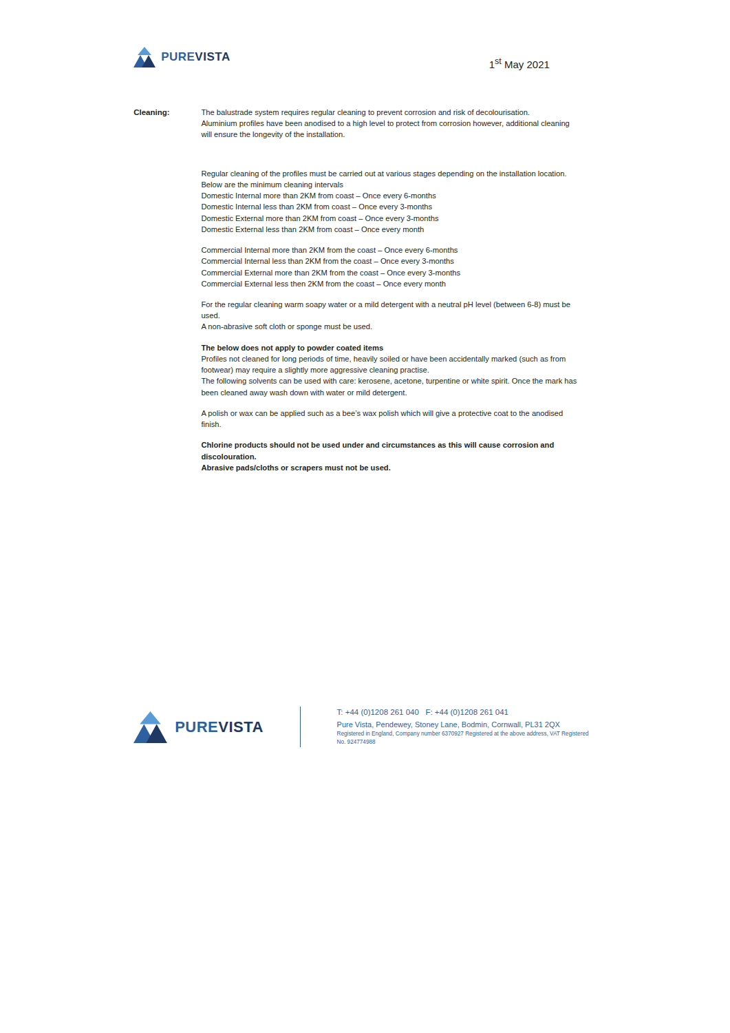PURE VISTA
1st May 2021
Cleaning:
The balustrade system requires regular cleaning to prevent corrosion and risk of decolourisation.
Aluminium profiles have been anodised to a high level to protect from corrosion however, additional cleaning will ensure the longevity of the installation.
Regular cleaning of the profiles must be carried out at various stages depending on the installation location.
Below are the minimum cleaning intervals
Domestic Internal more than 2KM from coast – Once every 6-months
Domestic Internal less than 2KM from coast – Once every 3-months
Domestic External more than 2KM from coast – Once every 3-months
Domestic External less than 2KM from coast – Once every month
Commercial Internal more than 2KM from the coast – Once every 6-months
Commercial Internal less than 2KM from the coast – Once every 3-months
Commercial External more than 2KM from the coast – Once every 3-months
Commercial External less then 2KM from the coast – Once every month
For the regular cleaning warm soapy water or a mild detergent with a neutral pH level (between 6-8) must be used.
A non-abrasive soft cloth or sponge must be used.
The below does not apply to powder coated items
Profiles not cleaned for long periods of time, heavily soiled or have been accidentally marked (such as from footwear) may require a slightly more aggressive cleaning practise.
The following solvents can be used with care: kerosene, acetone, turpentine or white spirit. Once the mark has been cleaned away wash down with water or mild detergent.
A polish or wax can be applied such as a bee’s wax polish which will give a protective coat to the anodised finish.
Chlorine products should not be used under and circumstances as this will cause corrosion and discolouration.
Abrasive pads/cloths or scrapers must not be used.
PURE VISTA
T: +44 (0)1208 261 040 F: +44 (0)1208 261 041
Pure Vista, Pendewey, Stoney Lane, Bodmin, Cornwall, PL31 2QX
Registered in England, Company number 6370927 Registered at the above address, VAT Registered No. 924774988